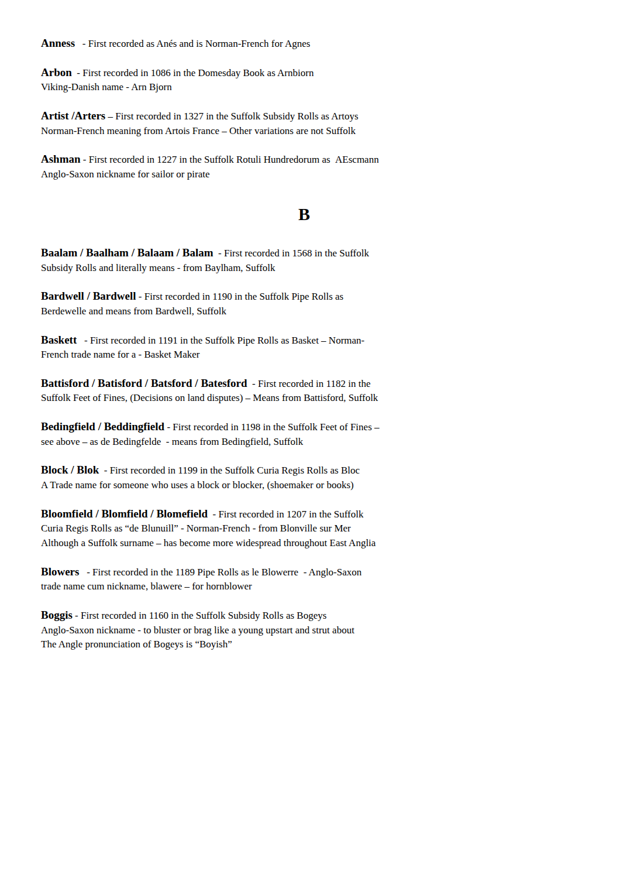Anness - First recorded as Anés and is Norman-French for Agnes
Arbon - First recorded in 1086 in the Domesday Book as Arnbiorn
Viking-Danish name - Arn Bjorn
Artist /Arters – First recorded in 1327 in the Suffolk Subsidy Rolls as Artoys
Norman-French meaning from Artois France – Other variations are not Suffolk
Ashman - First recorded in 1227 in the Suffolk Rotuli Hundredorum as AEscmann
Anglo-Saxon nickname for sailor or pirate
B
Baalam / Baalham / Balaam / Balam - First recorded in 1568 in the Suffolk
Subsidy Rolls and literally means - from Baylham, Suffolk
Bardwell / Bardwell - First recorded in 1190 in the Suffolk Pipe Rolls as
Berdewelle and means from Bardwell, Suffolk
Baskett - First recorded in 1191 in the Suffolk Pipe Rolls as Basket – Norman-
French trade name for a - Basket Maker
Battisford / Batisford / Batsford / Batesford - First recorded in 1182 in the
Suffolk Feet of Fines, (Decisions on land disputes) – Means from Battisford, Suffolk
Bedingfield / Beddingfield - First recorded in 1198 in the Suffolk Feet of Fines –
see above – as de Bedingfelde - means from Bedingfield, Suffolk
Block / Blok - First recorded in 1199 in the Suffolk Curia Regis Rolls as Bloc
A Trade name for someone who uses a block or blocker, (shoemaker or books)
Bloomfield / Blomfield / Blomefield - First recorded in 1207 in the Suffolk
Curia Regis Rolls as “de Blunuill” - Norman-French - from Blonville sur Mer
Although a Suffolk surname – has become more widespread throughout East Anglia
Blowers - First recorded in the 1189 Pipe Rolls as le Blowerre - Anglo-Saxon
trade name cum nickname, blawere – for hornblower
Boggis - First recorded in 1160 in the Suffolk Subsidy Rolls as Bogeys
Anglo-Saxon nickname - to bluster or brag like a young upstart and strut about
The Angle pronunciation of Bogeys is “Boyish”